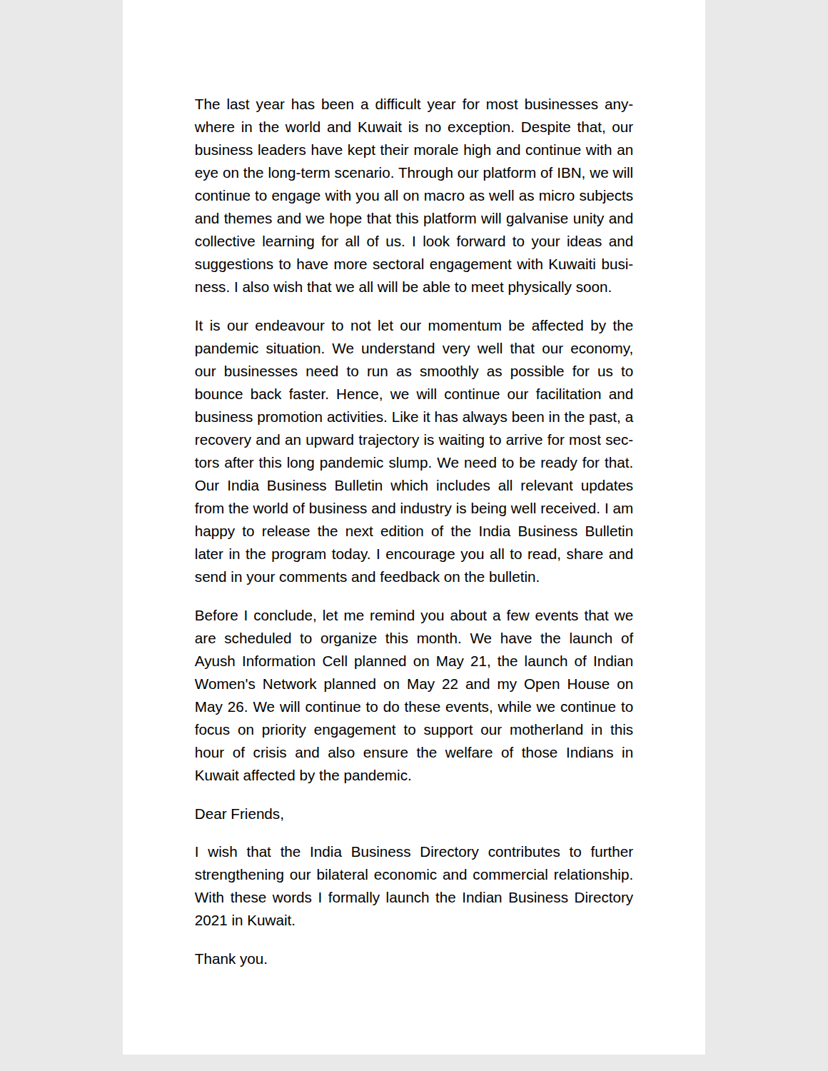The last year has been a difficult year for most businesses anywhere in the world and Kuwait is no exception. Despite that, our business leaders have kept their morale high and continue with an eye on the long-term scenario. Through our platform of IBN, we will continue to engage with you all on macro as well as micro subjects and themes and we hope that this platform will galvanise unity and collective learning for all of us. I look forward to your ideas and suggestions to have more sectoral engagement with Kuwaiti business. I also wish that we all will be able to meet physically soon.
It is our endeavour to not let our momentum be affected by the pandemic situation. We understand very well that our economy, our businesses need to run as smoothly as possible for us to bounce back faster. Hence, we will continue our facilitation and business promotion activities. Like it has always been in the past, a recovery and an upward trajectory is waiting to arrive for most sectors after this long pandemic slump. We need to be ready for that. Our India Business Bulletin which includes all relevant updates from the world of business and industry is being well received. I am happy to release the next edition of the India Business Bulletin later in the program today. I encourage you all to read, share and send in your comments and feedback on the bulletin.
Before I conclude, let me remind you about a few events that we are scheduled to organize this month. We have the launch of Ayush Information Cell planned on May 21, the launch of Indian Women's Network planned on May 22 and my Open House on May 26. We will continue to do these events, while we continue to focus on priority engagement to support our motherland in this hour of crisis and also ensure the welfare of those Indians in Kuwait affected by the pandemic.
Dear Friends,
I wish that the India Business Directory contributes to further strengthening our bilateral economic and commercial relationship. With these words I formally launch the Indian Business Directory 2021 in Kuwait.
Thank you.